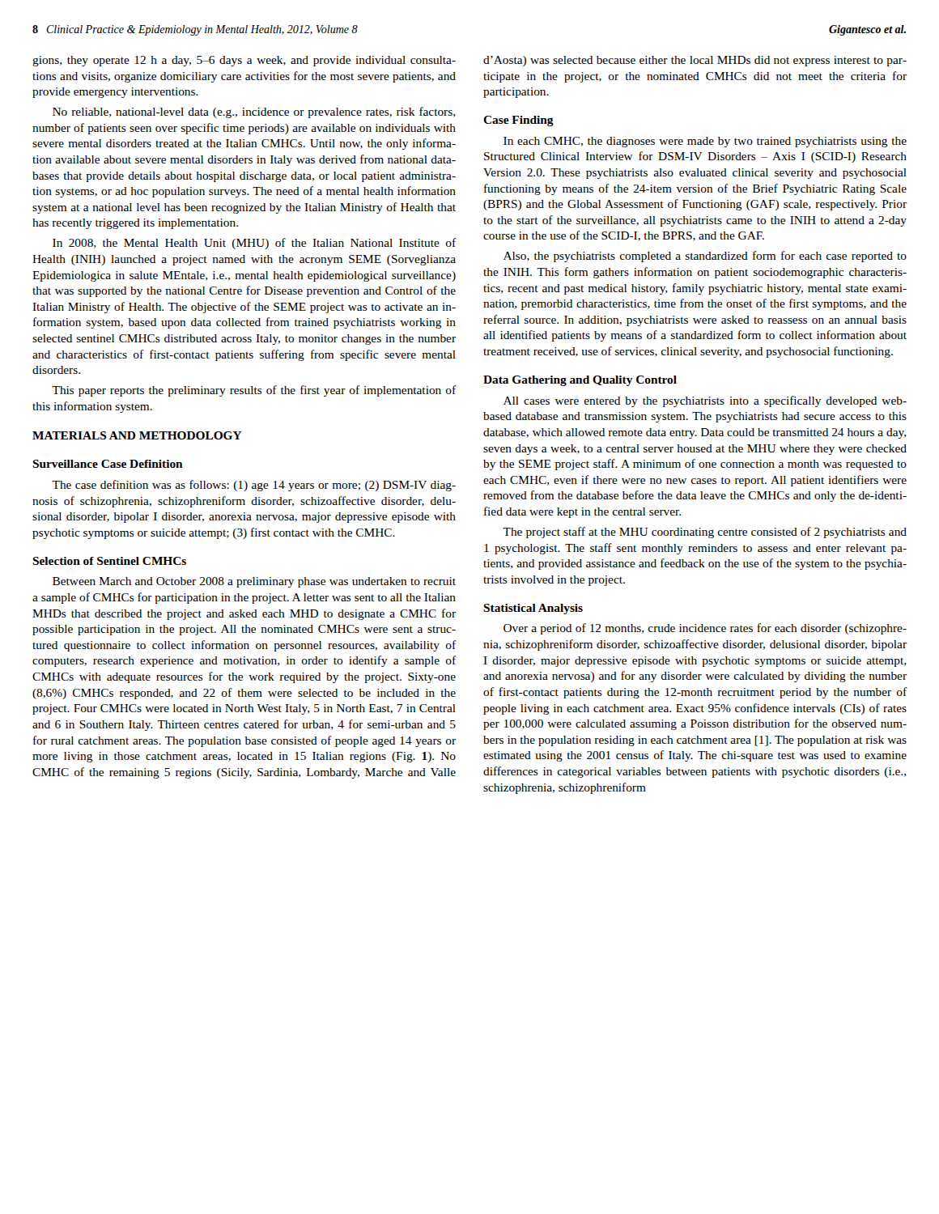8 Clinical Practice & Epidemiology in Mental Health, 2012, Volume 8
Gigantesco et al.
gions, they operate 12 h a day, 5–6 days a week, and provide individual consultations and visits, organize domiciliary care activities for the most severe patients, and provide emergency interventions.
No reliable, national-level data (e.g., incidence or prevalence rates, risk factors, number of patients seen over specific time periods) are available on individuals with severe mental disorders treated at the Italian CMHCs. Until now, the only information available about severe mental disorders in Italy was derived from national databases that provide details about hospital discharge data, or local patient administration systems, or ad hoc population surveys. The need of a mental health information system at a national level has been recognized by the Italian Ministry of Health that has recently triggered its implementation.
In 2008, the Mental Health Unit (MHU) of the Italian National Institute of Health (INIH) launched a project named with the acronym SEME (Sorveglianza Epidemiologica in salute MEntale, i.e., mental health epidemiological surveillance) that was supported by the national Centre for Disease prevention and Control of the Italian Ministry of Health. The objective of the SEME project was to activate an information system, based upon data collected from trained psychiatrists working in selected sentinel CMHCs distributed across Italy, to monitor changes in the number and characteristics of first-contact patients suffering from specific severe mental disorders.
This paper reports the preliminary results of the first year of implementation of this information system.
Materials and Methodology
Surveillance Case Definition
The case definition was as follows: (1) age 14 years or more; (2) DSM-IV diagnosis of schizophrenia, schizophreniform disorder, schizoaffective disorder, delusional disorder, bipolar I disorder, anorexia nervosa, major depressive episode with psychotic symptoms or suicide attempt; (3) first contact with the CMHC.
Selection of Sentinel CMHCs
Between March and October 2008 a preliminary phase was undertaken to recruit a sample of CMHCs for participation in the project. A letter was sent to all the Italian MHDs that described the project and asked each MHD to designate a CMHC for possible participation in the project. All the nominated CMHCs were sent a structured questionnaire to collect information on personnel resources, availability of computers, research experience and motivation, in order to identify a sample of CMHCs with adequate resources for the work required by the project. Sixty-one (8,6%) CMHCs responded, and 22 of them were selected to be included in the project. Four CMHCs were located in North West Italy, 5 in North East, 7 in Central and 6 in Southern Italy. Thirteen centres catered for urban, 4 for semi-urban and 5 for rural catchment areas. The population base consisted of people aged 14 years or more living in those catchment areas, located in 15 Italian regions (Fig. 1). No CMHC of the remaining 5 regions (Sicily, Sardinia, Lombardy, Marche and Valle d’Aosta) was selected because either the local MHDs did not express interest to participate in the project, or the nominated CMHCs did not meet the criteria for participation.
Case Finding
In each CMHC, the diagnoses were made by two trained psychiatrists using the Structured Clinical Interview for DSM-IV Disorders – Axis I (SCID-I) Research Version 2.0. These psychiatrists also evaluated clinical severity and psychosocial functioning by means of the 24-item version of the Brief Psychiatric Rating Scale (BPRS) and the Global Assessment of Functioning (GAF) scale, respectively. Prior to the start of the surveillance, all psychiatrists came to the INIH to attend a 2-day course in the use of the SCID-I, the BPRS, and the GAF.
Also, the psychiatrists completed a standardized form for each case reported to the INIH. This form gathers information on patient sociodemographic characteristics, recent and past medical history, family psychiatric history, mental state examination, premorbid characteristics, time from the onset of the first symptoms, and the referral source. In addition, psychiatrists were asked to reassess on an annual basis all identified patients by means of a standardized form to collect information about treatment received, use of services, clinical severity, and psychosocial functioning.
Data Gathering and Quality Control
All cases were entered by the psychiatrists into a specifically developed web-based database and transmission system. The psychiatrists had secure access to this database, which allowed remote data entry. Data could be transmitted 24 hours a day, seven days a week, to a central server housed at the MHU where they were checked by the SEME project staff. A minimum of one connection a month was requested to each CMHC, even if there were no new cases to report. All patient identifiers were removed from the database before the data leave the CMHCs and only the de-identified data were kept in the central server.
The project staff at the MHU coordinating centre consisted of 2 psychiatrists and 1 psychologist. The staff sent monthly reminders to assess and enter relevant patients, and provided assistance and feedback on the use of the system to the psychiatrists involved in the project.
Statistical Analysis
Over a period of 12 months, crude incidence rates for each disorder (schizophrenia, schizophreniform disorder, schizoaffective disorder, delusional disorder, bipolar I disorder, major depressive episode with psychotic symptoms or suicide attempt, and anorexia nervosa) and for any disorder were calculated by dividing the number of first-contact patients during the 12-month recruitment period by the number of people living in each catchment area. Exact 95% confidence intervals (CIs) of rates per 100,000 were calculated assuming a Poisson distribution for the observed numbers in the population residing in each catchment area [1]. The population at risk was estimated using the 2001 census of Italy. The chi-square test was used to examine differences in categorical variables between patients with psychotic disorders (i.e., schizophrenia, schizophreniform